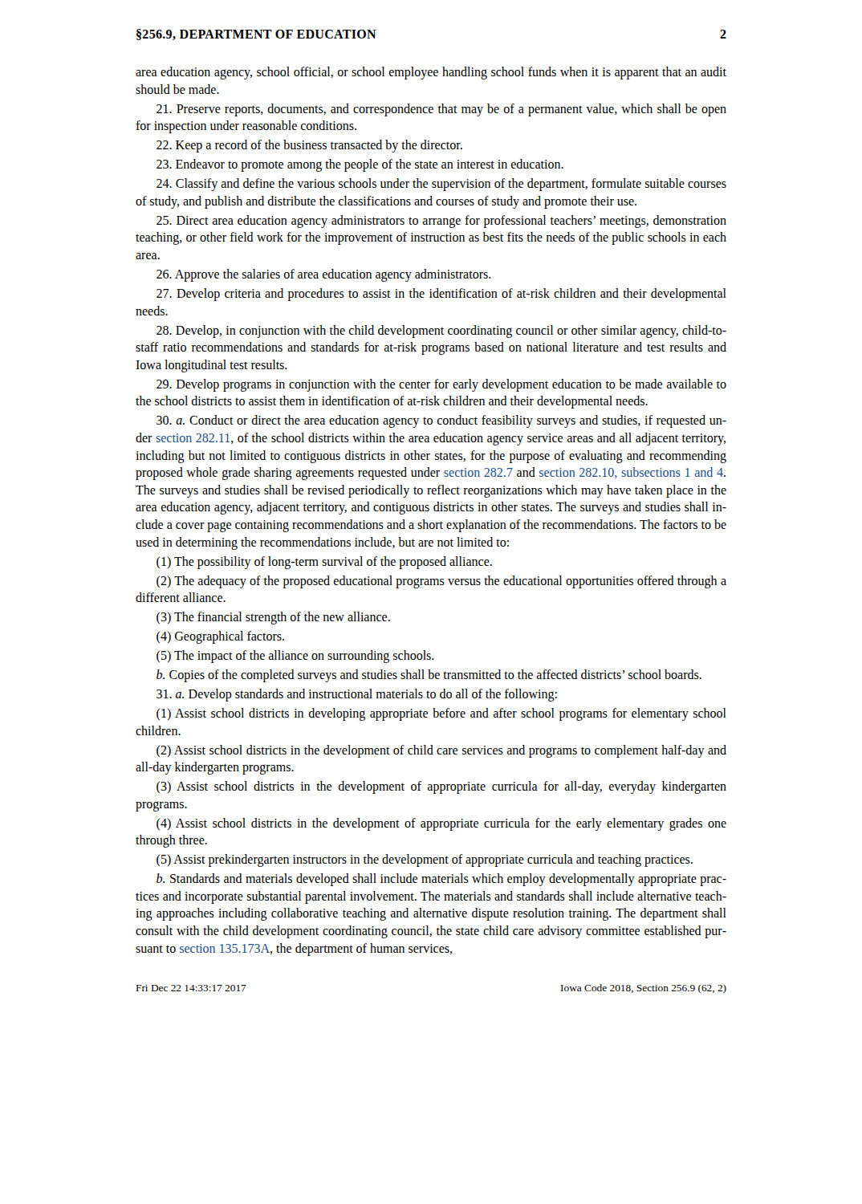§256.9, DEPARTMENT OF EDUCATION 2
area education agency, school official, or school employee handling school funds when it is apparent that an audit should be made.
21. Preserve reports, documents, and correspondence that may be of a permanent value, which shall be open for inspection under reasonable conditions.
22. Keep a record of the business transacted by the director.
23. Endeavor to promote among the people of the state an interest in education.
24. Classify and define the various schools under the supervision of the department, formulate suitable courses of study, and publish and distribute the classifications and courses of study and promote their use.
25. Direct area education agency administrators to arrange for professional teachers’ meetings, demonstration teaching, or other field work for the improvement of instruction as best fits the needs of the public schools in each area.
26. Approve the salaries of area education agency administrators.
27. Develop criteria and procedures to assist in the identification of at-risk children and their developmental needs.
28. Develop, in conjunction with the child development coordinating council or other similar agency, child-to-staff ratio recommendations and standards for at-risk programs based on national literature and test results and Iowa longitudinal test results.
29. Develop programs in conjunction with the center for early development education to be made available to the school districts to assist them in identification of at-risk children and their developmental needs.
30. a. Conduct or direct the area education agency to conduct feasibility surveys and studies, if requested under section 282.11, of the school districts within the area education agency service areas and all adjacent territory, including but not limited to contiguous districts in other states, for the purpose of evaluating and recommending proposed whole grade sharing agreements requested under section 282.7 and section 282.10, subsections 1 and 4. The surveys and studies shall be revised periodically to reflect reorganizations which may have taken place in the area education agency, adjacent territory, and contiguous districts in other states. The surveys and studies shall include a cover page containing recommendations and a short explanation of the recommendations. The factors to be used in determining the recommendations include, but are not limited to:
(1) The possibility of long-term survival of the proposed alliance.
(2) The adequacy of the proposed educational programs versus the educational opportunities offered through a different alliance.
(3) The financial strength of the new alliance.
(4) Geographical factors.
(5) The impact of the alliance on surrounding schools.
b. Copies of the completed surveys and studies shall be transmitted to the affected districts’ school boards.
31. a. Develop standards and instructional materials to do all of the following:
(1) Assist school districts in developing appropriate before and after school programs for elementary school children.
(2) Assist school districts in the development of child care services and programs to complement half-day and all-day kindergarten programs.
(3) Assist school districts in the development of appropriate curricula for all-day, everyday kindergarten programs.
(4) Assist school districts in the development of appropriate curricula for the early elementary grades one through three.
(5) Assist prekindergarten instructors in the development of appropriate curricula and teaching practices.
b. Standards and materials developed shall include materials which employ developmentally appropriate practices and incorporate substantial parental involvement. The materials and standards shall include alternative teaching approaches including collaborative teaching and alternative dispute resolution training. The department shall consult with the child development coordinating council, the state child care advisory committee established pursuant to section 135.173A, the department of human services,
Fri Dec 22 14:33:17 2017 Iowa Code 2018, Section 256.9 (62, 2)